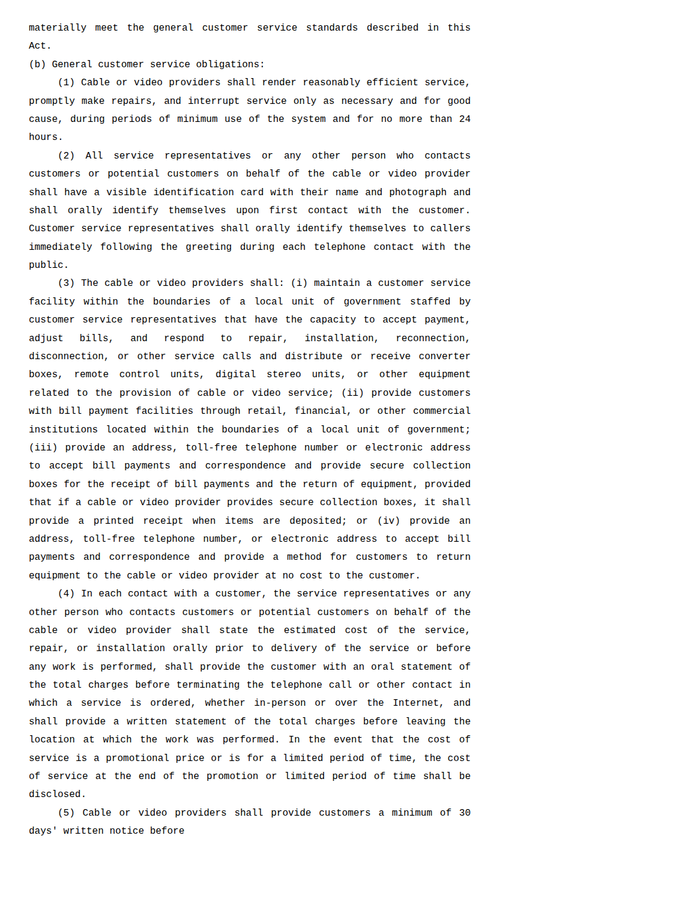materially meet the general customer service standards described in this Act.
(b) General customer service obligations:
(1) Cable or video providers shall render reasonably efficient service, promptly make repairs, and interrupt service only as necessary and for good cause, during periods of minimum use of the system and for no more than 24 hours.
(2) All service representatives or any other person who contacts customers or potential customers on behalf of the cable or video provider shall have a visible identification card with their name and photograph and shall orally identify themselves upon first contact with the customer. Customer service representatives shall orally identify themselves to callers immediately following the greeting during each telephone contact with the public.
(3) The cable or video providers shall: (i) maintain a customer service facility within the boundaries of a local unit of government staffed by customer service representatives that have the capacity to accept payment, adjust bills, and respond to repair, installation, reconnection, disconnection, or other service calls and distribute or receive converter boxes, remote control units, digital stereo units, or other equipment related to the provision of cable or video service; (ii) provide customers with bill payment facilities through retail, financial, or other commercial institutions located within the boundaries of a local unit of government; (iii) provide an address, toll-free telephone number or electronic address to accept bill payments and correspondence and provide secure collection boxes for the receipt of bill payments and the return of equipment, provided that if a cable or video provider provides secure collection boxes, it shall provide a printed receipt when items are deposited; or (iv) provide an address, toll-free telephone number, or electronic address to accept bill payments and correspondence and provide a method for customers to return equipment to the cable or video provider at no cost to the customer.
(4) In each contact with a customer, the service representatives or any other person who contacts customers or potential customers on behalf of the cable or video provider shall state the estimated cost of the service, repair, or installation orally prior to delivery of the service or before any work is performed, shall provide the customer with an oral statement of the total charges before terminating the telephone call or other contact in which a service is ordered, whether in-person or over the Internet, and shall provide a written statement of the total charges before leaving the location at which the work was performed. In the event that the cost of service is a promotional price or is for a limited period of time, the cost of service at the end of the promotion or limited period of time shall be disclosed.
(5) Cable or video providers shall provide customers a minimum of 30 days' written notice before